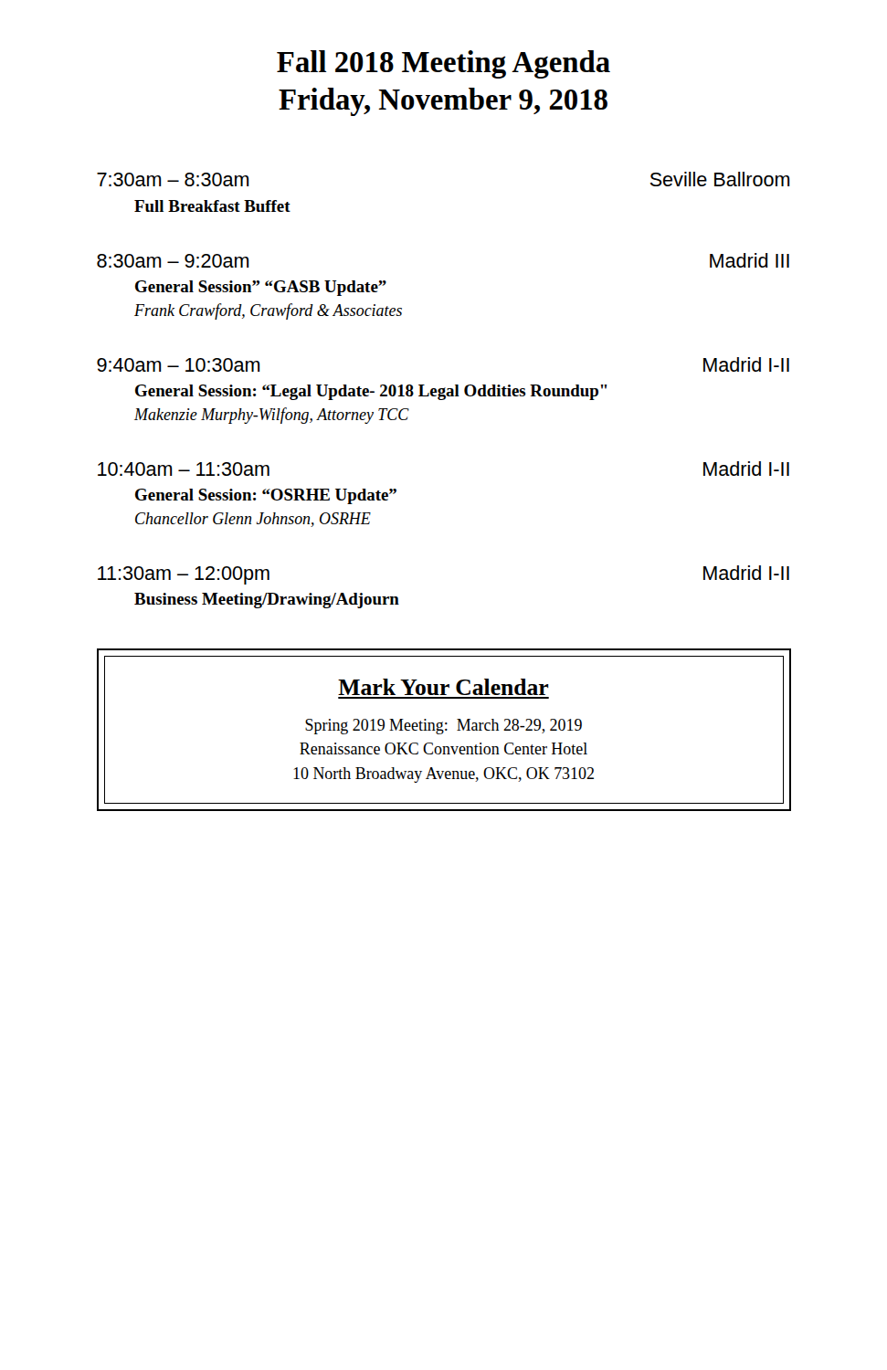Fall 2018 Meeting Agenda Friday, November 9, 2018
7:30am – 8:30am Seville Ballroom
Full Breakfast Buffet
8:30am – 9:20am Madrid III
General Session” “GASB Update”
Frank Crawford, Crawford & Associates
9:40am – 10:30am Madrid I-II
General Session: “Legal Update- 2018 Legal Oddities Roundup"
Makenzie Murphy-Wilfong, Attorney TCC
10:40am – 11:30am Madrid I-II
General Session: “OSRHE Update”
Chancellor Glenn Johnson, OSRHE
11:30am – 12:00pm Madrid I-II
Business Meeting/Drawing/Adjourn
Mark Your Calendar
Spring 2019 Meeting: March 28-29, 2019
Renaissance OKC Convention Center Hotel
10 North Broadway Avenue, OKC, OK 73102